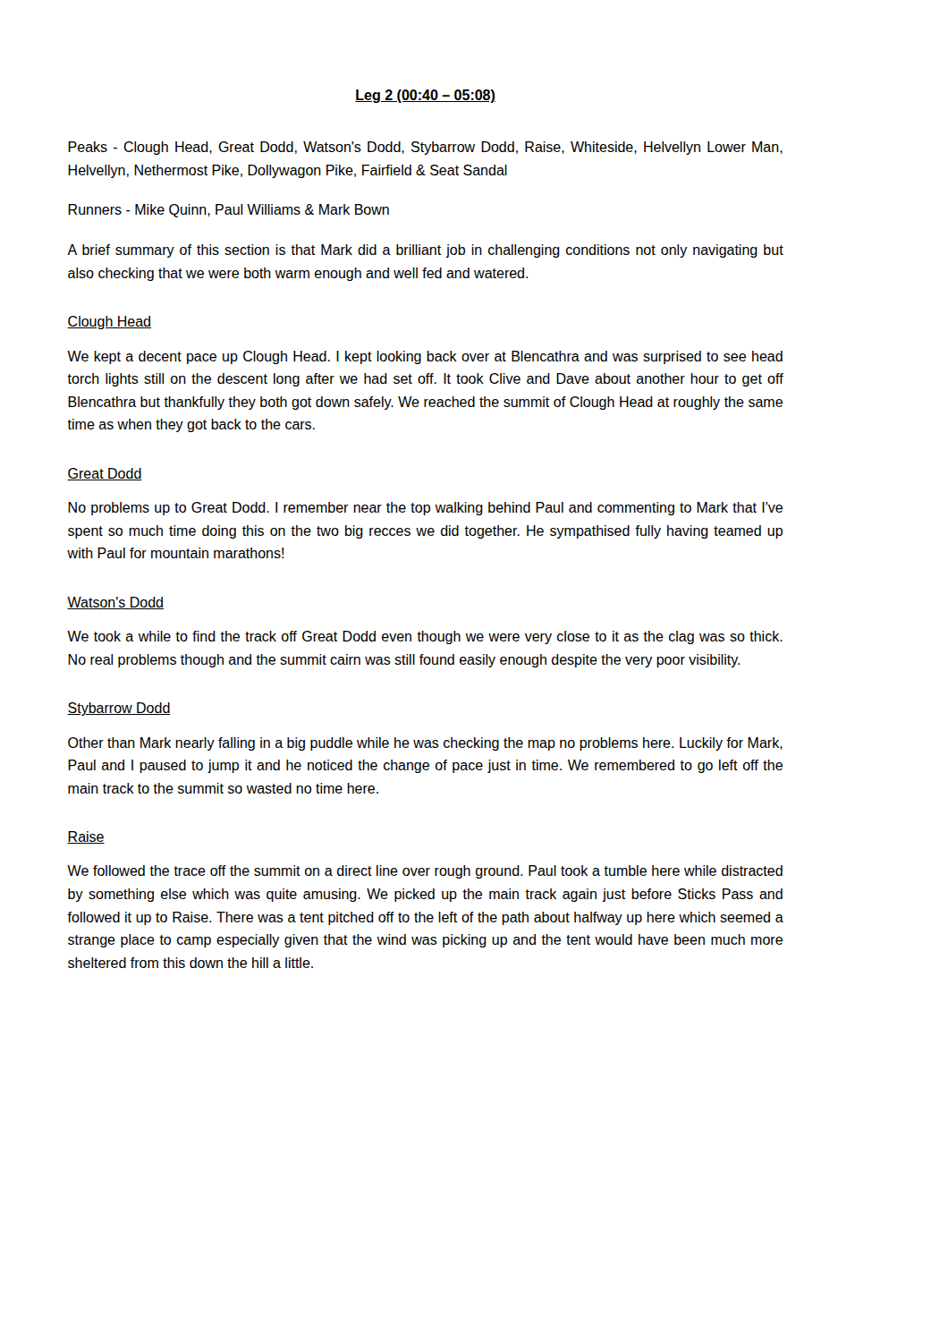Leg 2 (00:40 – 05:08)
Peaks - Clough Head, Great Dodd, Watson's Dodd, Stybarrow Dodd, Raise, Whiteside, Helvellyn Lower Man, Helvellyn, Nethermost Pike, Dollywagon Pike, Fairfield & Seat Sandal
Runners - Mike Quinn, Paul Williams & Mark Bown
A brief summary of this section is that Mark did a brilliant job in challenging conditions not only navigating but also checking that we were both warm enough and well fed and watered.
Clough Head
We kept a decent pace up Clough Head. I kept looking back over at Blencathra and was surprised to see head torch lights still on the descent long after we had set off. It took Clive and Dave about another hour to get off Blencathra but thankfully they both got down safely. We reached the summit of Clough Head at roughly the same time as when they got back to the cars.
Great Dodd
No problems up to Great Dodd. I remember near the top walking behind Paul and commenting to Mark that I've spent so much time doing this on the two big recces we did together. He sympathised fully having teamed up with Paul for mountain marathons!
Watson's Dodd
We took a while to find the track off Great Dodd even though we were very close to it as the clag was so thick. No real problems though and the summit cairn was still found easily enough despite the very poor visibility.
Stybarrow Dodd
Other than Mark nearly falling in a big puddle while he was checking the map no problems here. Luckily for Mark, Paul and I paused to jump it and he noticed the change of pace just in time. We remembered to go left off the main track to the summit so wasted no time here.
Raise
We followed the trace off the summit on a direct line over rough ground. Paul took a tumble here while distracted by something else which was quite amusing. We picked up the main track again just before Sticks Pass and followed it up to Raise. There was a tent pitched off to the left of the path about halfway up here which seemed a strange place to camp especially given that the wind was picking up and the tent would have been much more sheltered from this down the hill a little.